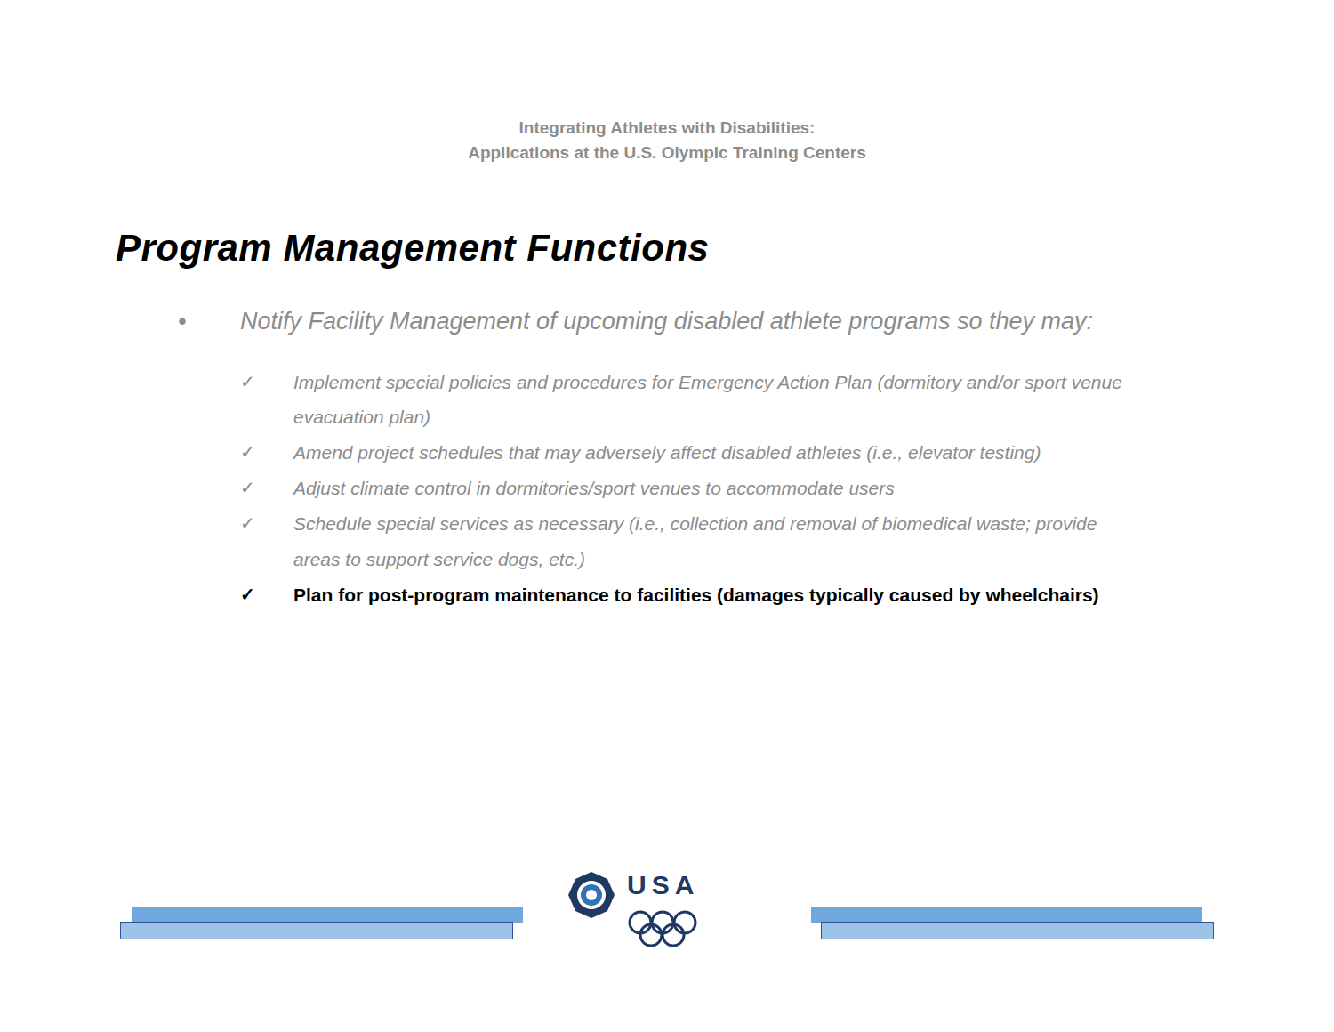Integrating Athletes with Disabilities:
Applications at the U.S. Olympic Training Centers
Program Management Functions
Notify Facility Management of upcoming disabled athlete programs so they may:
Implement special policies and procedures for Emergency Action Plan (dormitory and/or sport venue evacuation plan)
Amend project schedules that may adversely affect disabled athletes (i.e., elevator testing)
Adjust climate control in dormitories/sport venues to accommodate users
Schedule special services as necessary (i.e., collection and removal of biomedical waste; provide areas to support service dogs, etc.)
Plan for post-program maintenance to facilities (damages typically caused by wheelchairs)
USA